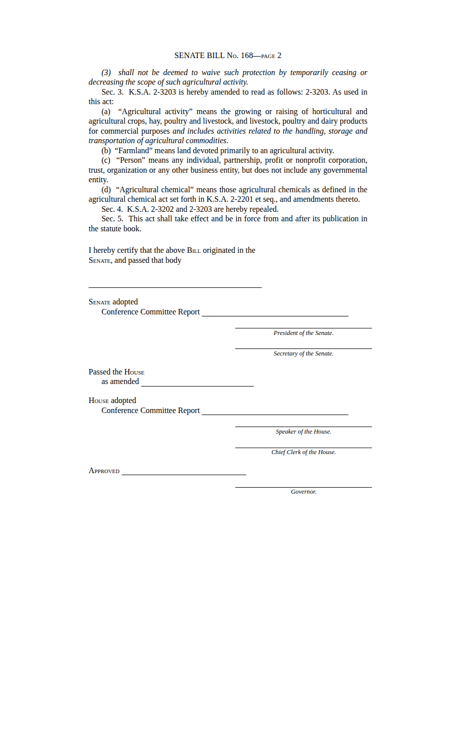SENATE BILL No. 168—page 2
(3) shall not be deemed to waive such protection by temporarily ceasing or decreasing the scope of such agricultural activity.
Sec. 3. K.S.A. 2-3203 is hereby amended to read as follows: 2-3203. As used in this act:
(a) “Agricultural activity” means the growing or raising of horticultural and agricultural crops, hay, poultry and livestock, and livestock, poultry and dairy products for commercial purposes and includes activities related to the handling, storage and transportation of agricultural commodities.
(b) “Farmland” means land devoted primarily to an agricultural activity.
(c) “Person” means any individual, partnership, profit or nonprofit corporation, trust, organization or any other business entity, but does not include any governmental entity.
(d) “Agricultural chemical” means those agricultural chemicals as defined in the agricultural chemical act set forth in K.S.A. 2-2201 et seq., and amendments thereto.
Sec. 4. K.S.A. 2-3202 and 2-3203 are hereby repealed.
Sec. 5. This act shall take effect and be in force from and after its publication in the statute book.
I hereby certify that the above Bill originated in the
Senate, and passed that body
Senate adopted
Conference Committee Report
President of the Senate.
Secretary of the Senate.
Passed the House
as amended
House adopted
Conference Committee Report
Speaker of the House.
Chief Clerk of the House.
Approved
Governor.